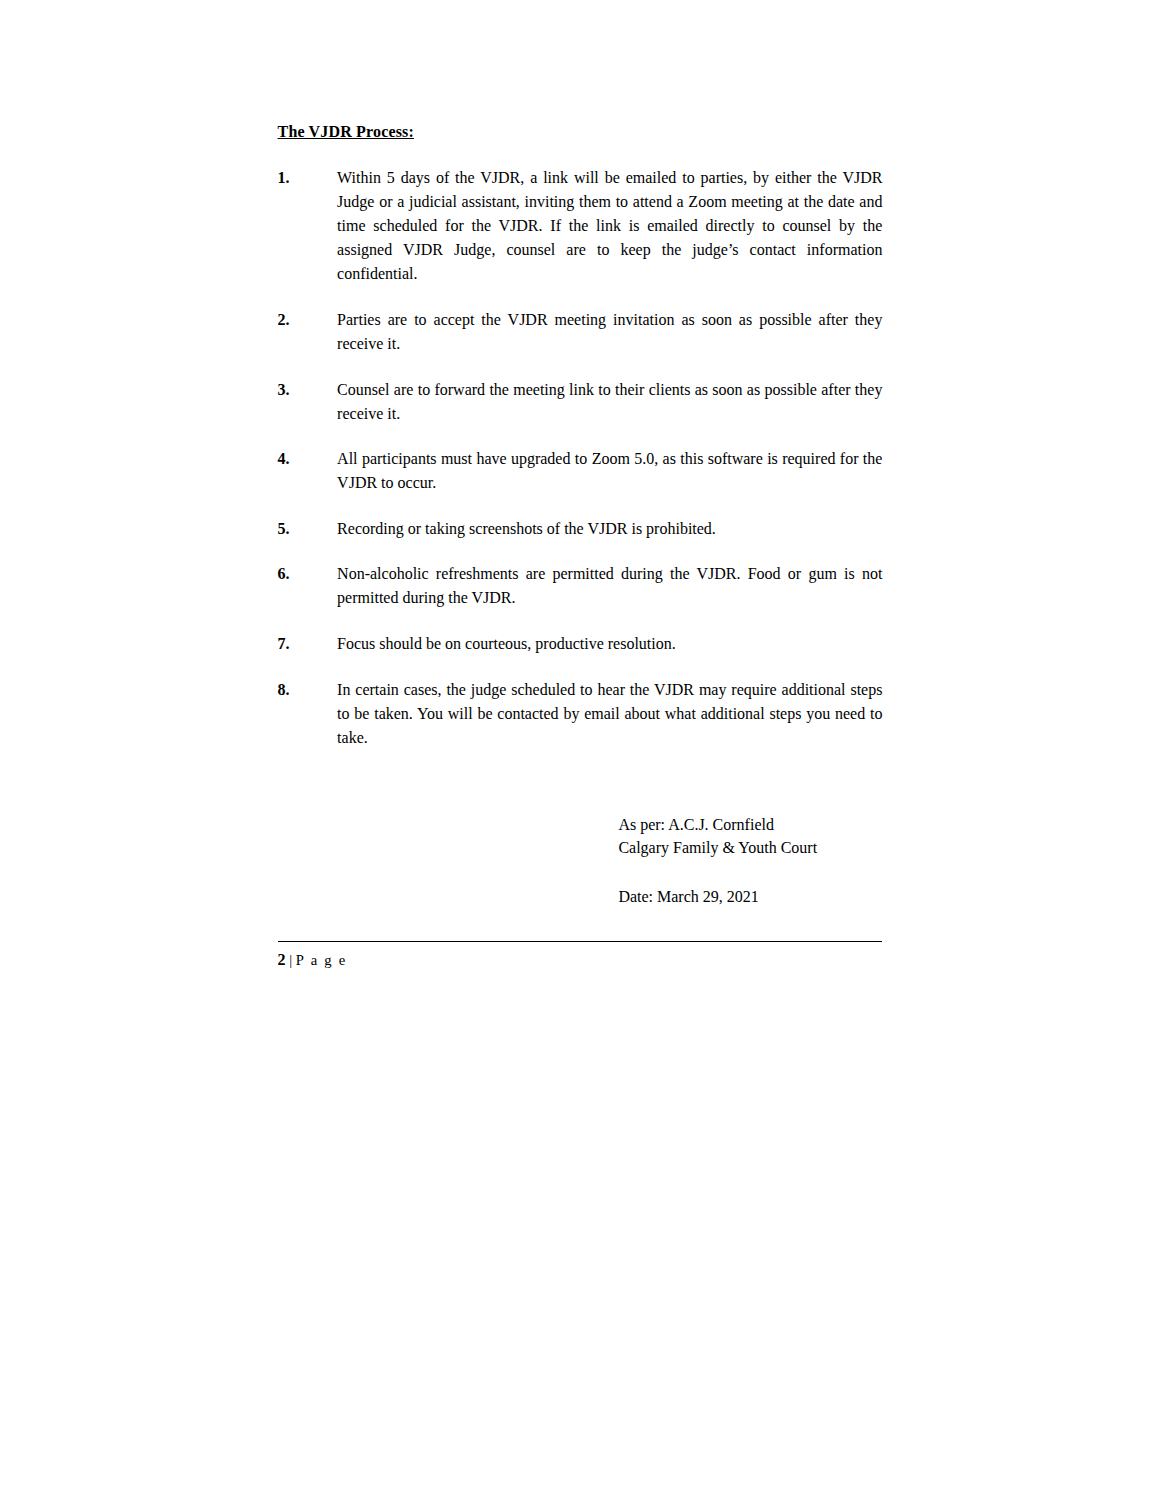The VJDR Process:
Within 5 days of the VJDR, a link will be emailed to parties, by either the VJDR Judge or a judicial assistant, inviting them to attend a Zoom meeting at the date and time scheduled for the VJDR. If the link is emailed directly to counsel by the assigned VJDR Judge, counsel are to keep the judge’s contact information confidential.
Parties are to accept the VJDR meeting invitation as soon as possible after they receive it.
Counsel are to forward the meeting link to their clients as soon as possible after they receive it.
All participants must have upgraded to Zoom 5.0, as this software is required for the VJDR to occur.
Recording or taking screenshots of the VJDR is prohibited.
Non-alcoholic refreshments are permitted during the VJDR. Food or gum is not permitted during the VJDR.
Focus should be on courteous, productive resolution.
In certain cases, the judge scheduled to hear the VJDR may require additional steps to be taken. You will be contacted by email about what additional steps you need to take.
As per: A.C.J. Cornfield
Calgary Family & Youth Court
Date: March 29, 2021
2 | P a g e